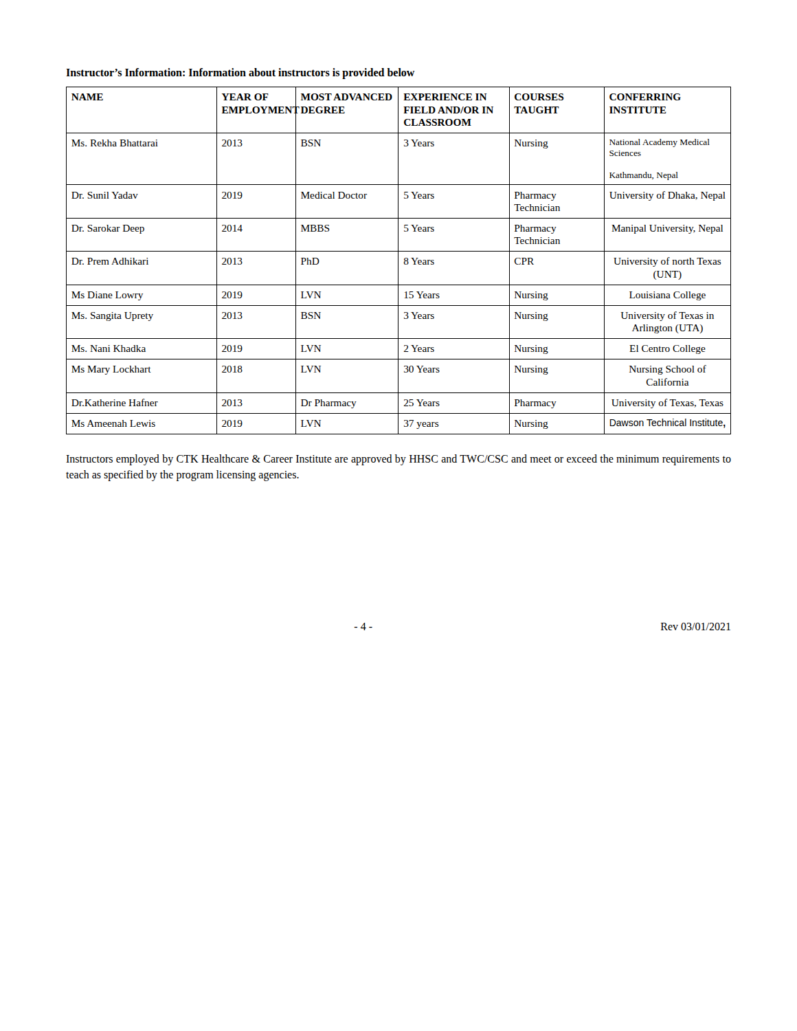Instructor’s Information: Information about instructors is provided below
| Name | Year of Employment | Most Advanced Degree | Experience in field and/or in classroom | Courses Taught | Conferring Institute |
| --- | --- | --- | --- | --- | --- |
| Ms. Rekha Bhattarai | 2013 | BSN | 3 Years | Nursing | National Academy Medical Sciences Kathmandu, Nepal |
| Dr. Sunil Yadav | 2019 | Medical Doctor | 5 Years | Pharmacy Technician | University of Dhaka, Nepal |
| Dr. Sarokar Deep | 2014 | MBBS | 5 Years | Pharmacy Technician | Manipal University, Nepal |
| Dr. Prem Adhikari | 2013 | PhD | 8 Years | CPR | University of north Texas (UNT) |
| Ms Diane Lowry | 2019 | LVN | 15 Years | Nursing | Louisiana College |
| Ms. Sangita Uprety | 2013 | BSN | 3 Years | Nursing | University of Texas in Arlington (UTA) |
| Ms. Nani Khadka | 2019 | LVN | 2 Years | Nursing | El Centro College |
| Ms Mary Lockhart | 2018 | LVN | 30 Years | Nursing | Nursing School of California |
| Dr.Katherine Hafner | 2013 | Dr Pharmacy | 25 Years | Pharmacy | University of Texas, Texas |
| Ms Ameenah Lewis | 2019 | LVN | 37 years | Nursing | Dawson Technical Institute , |
Instructors employed by CTK Healthcare & Career Institute are approved by HHSC and TWC/CSC and meet or exceed the minimum requirements to teach as specified by the program licensing agencies.
- 4 - Rev 03/01/2021